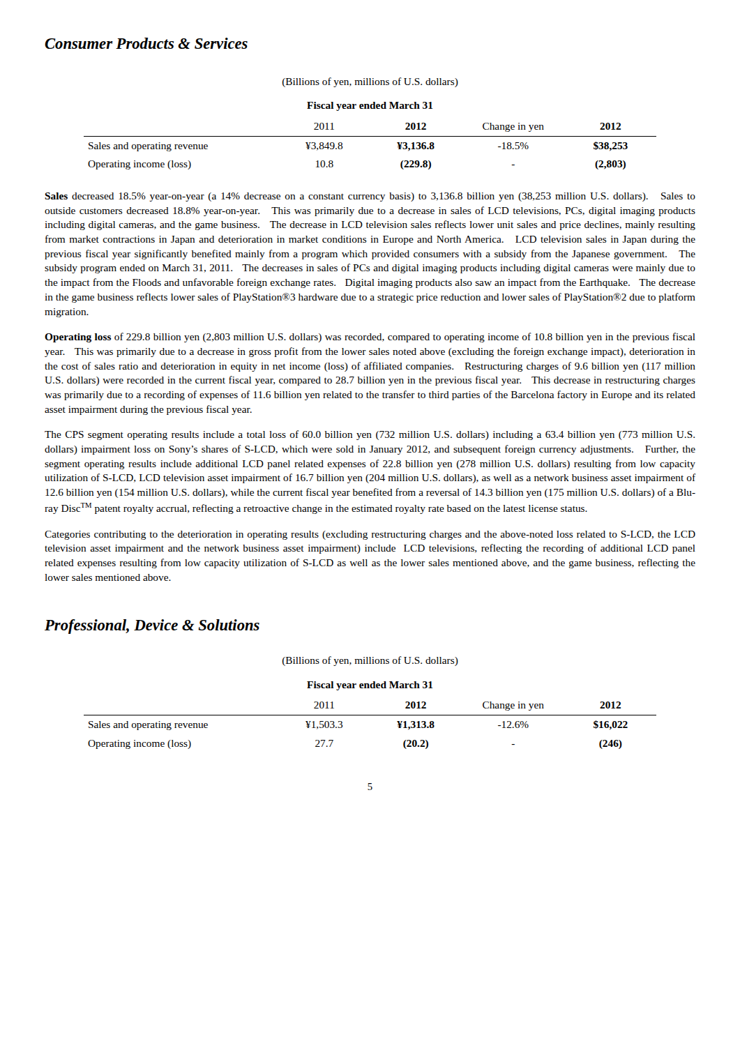Consumer Products & Services
(Billions of yen, millions of U.S. dollars)
Fiscal year ended March 31
| | 2011 | 2012 | Change in yen | 2012 |
| --- | --- | --- | --- | --- |
| Sales and operating revenue | ¥3,849.8 | ¥3,136.8 | -18.5% | $38,253 |
| Operating income (loss) | 10.8 | (229.8) | - | (2,803) |
Sales decreased 18.5% year-on-year (a 14% decrease on a constant currency basis) to 3,136.8 billion yen (38,253 million U.S. dollars). Sales to outside customers decreased 18.8% year-on-year. This was primarily due to a decrease in sales of LCD televisions, PCs, digital imaging products including digital cameras, and the game business. The decrease in LCD television sales reflects lower unit sales and price declines, mainly resulting from market contractions in Japan and deterioration in market conditions in Europe and North America. LCD television sales in Japan during the previous fiscal year significantly benefited mainly from a program which provided consumers with a subsidy from the Japanese government. The subsidy program ended on March 31, 2011. The decreases in sales of PCs and digital imaging products including digital cameras were mainly due to the impact from the Floods and unfavorable foreign exchange rates. Digital imaging products also saw an impact from the Earthquake. The decrease in the game business reflects lower sales of PlayStation®3 hardware due to a strategic price reduction and lower sales of PlayStation®2 due to platform migration.
Operating loss of 229.8 billion yen (2,803 million U.S. dollars) was recorded, compared to operating income of 10.8 billion yen in the previous fiscal year. This was primarily due to a decrease in gross profit from the lower sales noted above (excluding the foreign exchange impact), deterioration in the cost of sales ratio and deterioration in equity in net income (loss) of affiliated companies. Restructuring charges of 9.6 billion yen (117 million U.S. dollars) were recorded in the current fiscal year, compared to 28.7 billion yen in the previous fiscal year. This decrease in restructuring charges was primarily due to a recording of expenses of 11.6 billion yen related to the transfer to third parties of the Barcelona factory in Europe and its related asset impairment during the previous fiscal year.
The CPS segment operating results include a total loss of 60.0 billion yen (732 million U.S. dollars) including a 63.4 billion yen (773 million U.S. dollars) impairment loss on Sony’s shares of S-LCD, which were sold in January 2012, and subsequent foreign currency adjustments. Further, the segment operating results include additional LCD panel related expenses of 22.8 billion yen (278 million U.S. dollars) resulting from low capacity utilization of S-LCD, LCD television asset impairment of 16.7 billion yen (204 million U.S. dollars), as well as a network business asset impairment of 12.6 billion yen (154 million U.S. dollars), while the current fiscal year benefited from a reversal of 14.3 billion yen (175 million U.S. dollars) of a Blu-ray DiscTM patent royalty accrual, reflecting a retroactive change in the estimated royalty rate based on the latest license status.
Categories contributing to the deterioration in operating results (excluding restructuring charges and the above-noted loss related to S-LCD, the LCD television asset impairment and the network business asset impairment) include LCD televisions, reflecting the recording of additional LCD panel related expenses resulting from low capacity utilization of S-LCD as well as the lower sales mentioned above, and the game business, reflecting the lower sales mentioned above.
Professional, Device & Solutions
(Billions of yen, millions of U.S. dollars)
Fiscal year ended March 31
| | 2011 | 2012 | Change in yen | 2012 |
| --- | --- | --- | --- | --- |
| Sales and operating revenue | ¥1,503.3 | ¥1,313.8 | -12.6% | $16,022 |
| Operating income (loss) | 27.7 | (20.2) | - | (246) |
5